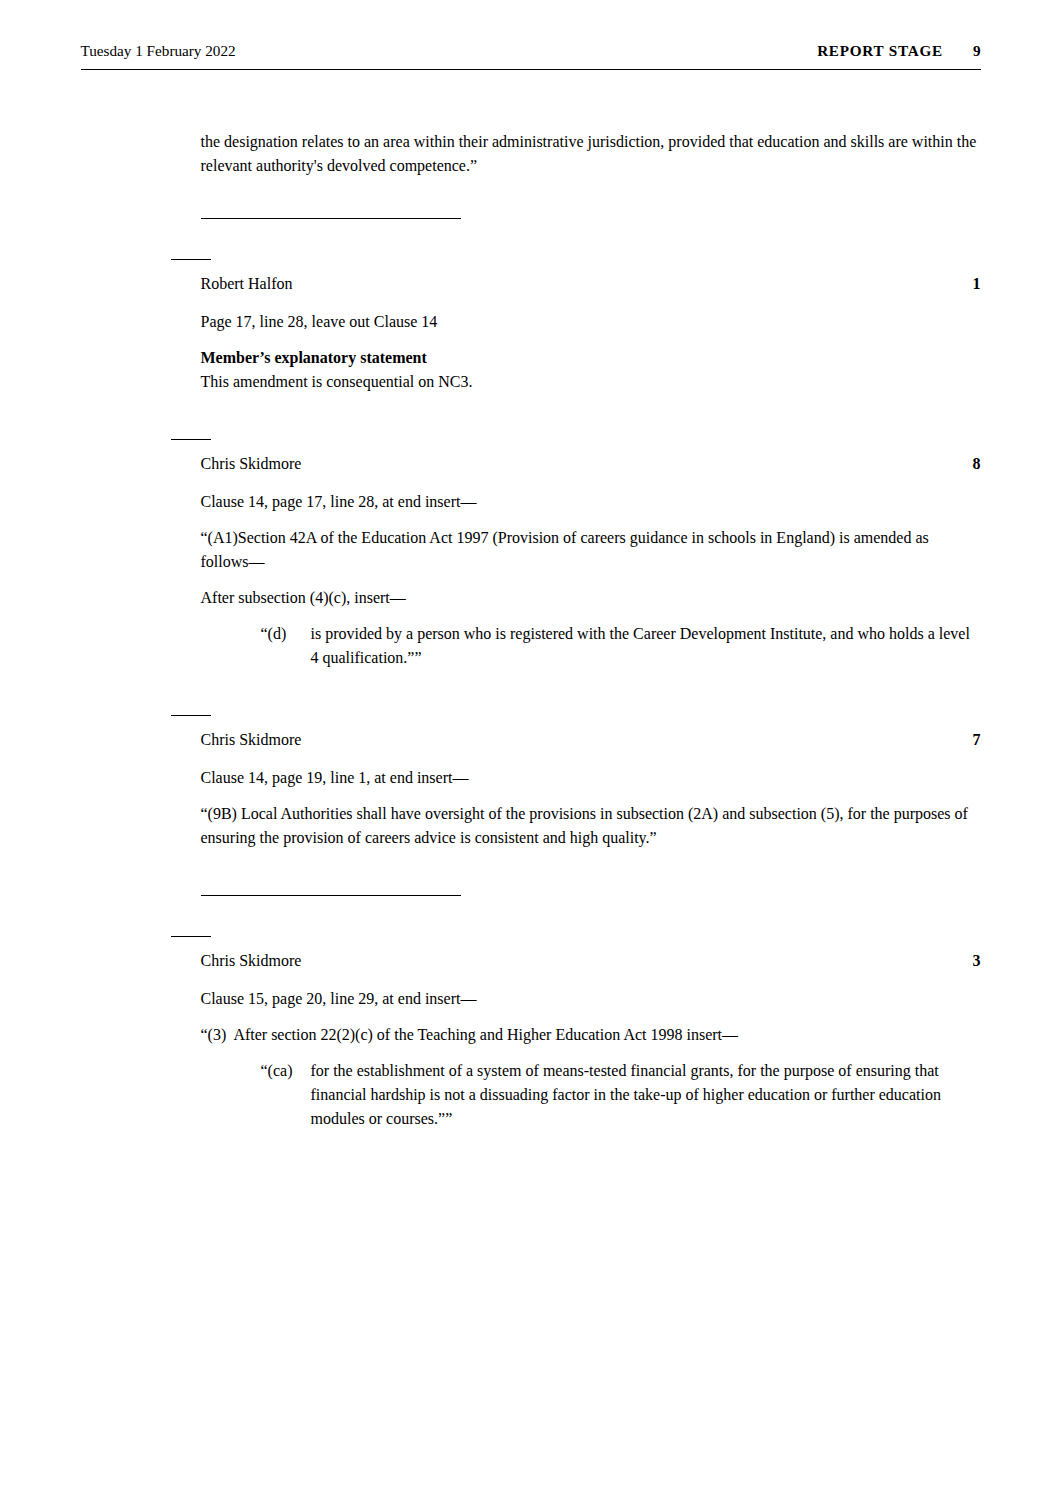Tuesday 1 February 2022 REPORT STAGE 9
the designation relates to an area within their administrative jurisdiction, provided that education and skills are within the relevant authority's devolved competence.”
Robert Halfon 1
Page 17, line 28, leave out Clause 14
Member’s explanatory statement
This amendment is consequential on NC3.
Chris Skidmore 8
Clause 14, page 17, line 28, at end insert—
“(A1)Section 42A of the Education Act 1997 (Provision of careers guidance in schools in England) is amended as follows—
After subsection (4)(c), insert—
“(d) is provided by a person who is registered with the Career Development Institute, and who holds a level 4 qualification.””
Chris Skidmore 7
Clause 14, page 19, line 1, at end insert—
“(9B) Local Authorities shall have oversight of the provisions in subsection (2A) and subsection (5), for the purposes of ensuring the provision of careers advice is consistent and high quality.”
Chris Skidmore 3
Clause 15, page 20, line 29, at end insert—
“(3) After section 22(2)(c) of the Teaching and Higher Education Act 1998 insert—
“(ca) for the establishment of a system of means-tested financial grants, for the purpose of ensuring that financial hardship is not a dissuading factor in the take-up of higher education or further education modules or courses.””